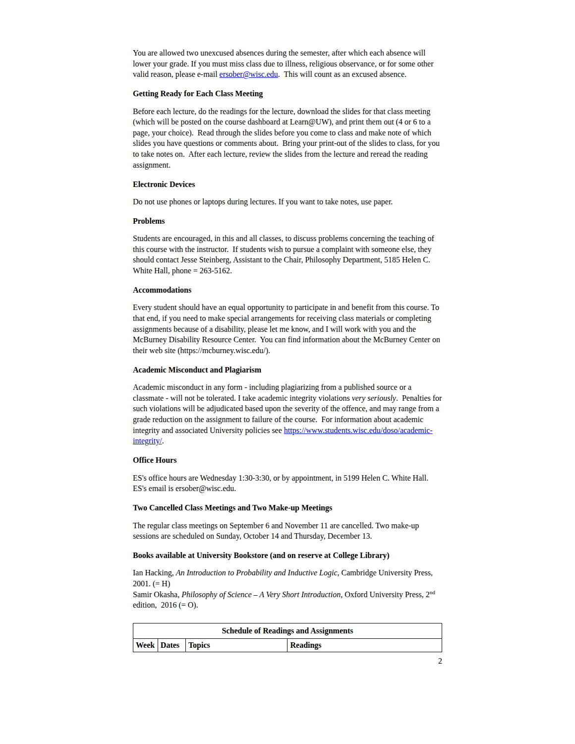You are allowed two unexcused absences during the semester, after which each absence will lower your grade. If you must miss class due to illness, religious observance, or for some other valid reason, please e-mail ersober@wisc.edu. This will count as an excused absence.
Getting Ready for Each Class Meeting
Before each lecture, do the readings for the lecture, download the slides for that class meeting (which will be posted on the course dashboard at Learn@UW), and print them out (4 or 6 to a page, your choice). Read through the slides before you come to class and make note of which slides you have questions or comments about. Bring your print-out of the slides to class, for you to take notes on. After each lecture, review the slides from the lecture and reread the reading assignment.
Electronic Devices
Do not use phones or laptops during lectures. If you want to take notes, use paper.
Problems
Students are encouraged, in this and all classes, to discuss problems concerning the teaching of this course with the instructor. If students wish to pursue a complaint with someone else, they should contact Jesse Steinberg, Assistant to the Chair, Philosophy Department, 5185 Helen C. White Hall, phone = 263-5162.
Accommodations
Every student should have an equal opportunity to participate in and benefit from this course. To that end, if you need to make special arrangements for receiving class materials or completing assignments because of a disability, please let me know, and I will work with you and the McBurney Disability Resource Center. You can find information about the McBurney Center on their web site (https://mcburney.wisc.edu/).
Academic Misconduct and Plagiarism
Academic misconduct in any form - including plagiarizing from a published source or a classmate - will not be tolerated. I take academic integrity violations very seriously. Penalties for such violations will be adjudicated based upon the severity of the offence, and may range from a grade reduction on the assignment to failure of the course. For information about academic integrity and associated University policies see https://www.students.wisc.edu/doso/academic-integrity/.
Office Hours
ES's office hours are Wednesday 1:30-3:30, or by appointment, in 5199 Helen C. White Hall. ES's email is ersober@wisc.edu.
Two Cancelled Class Meetings and Two Make-up Meetings
The regular class meetings on September 6 and November 11 are cancelled. Two make-up sessions are scheduled on Sunday, October 14 and Thursday, December 13.
Books available at University Bookstore (and on reserve at College Library)
Ian Hacking, An Introduction to Probability and Inductive Logic, Cambridge University Press, 2001. (= H)
Samir Okasha, Philosophy of Science – A Very Short Introduction, Oxford University Press, 2nd edition, 2016 (= O).
| Schedule of Readings and Assignments |
| Week | Dates | Topics | Readings |
2